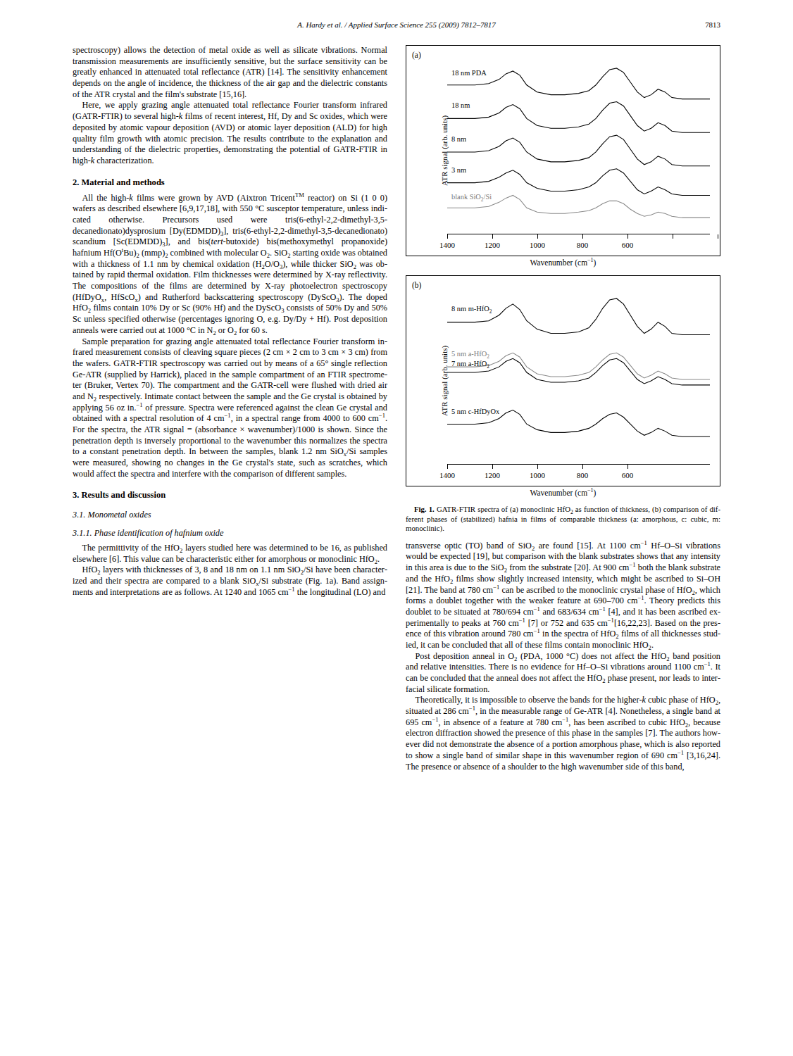A. Hardy et al. / Applied Surface Science 255 (2009) 7812–7817 7813
spectroscopy) allows the detection of metal oxide as well as silicate vibrations. Normal transmission measurements are insufficiently sensitive, but the surface sensitivity can be greatly enhanced in attenuated total reflectance (ATR) [14]. The sensitivity enhancement depends on the angle of incidence, the thickness of the air gap and the dielectric constants of the ATR crystal and the film's substrate [15,16].
Here, we apply grazing angle attenuated total reflectance Fourier transform infrared (GATR-FTIR) to several high-k films of recent interest, Hf, Dy and Sc oxides, which were deposited by atomic vapour deposition (AVD) or atomic layer deposition (ALD) for high quality film growth with atomic precision. The results contribute to the explanation and understanding of the dielectric properties, demonstrating the potential of GATR-FTIR in high-k characterization.
2. Material and methods
All the high-k films were grown by AVD (Aixtron TricentTM reactor) on Si (1 0 0) wafers as described elsewhere [6,9,17,18], with 550 °C susceptor temperature, unless indicated otherwise. Precursors used were tris(6-ethyl-2,2-dimethyl-3,5-decanedionato)dysprosium [Dy(EDMDD)3], tris(6-ethyl-2,2-dimethyl-3,5-decanedionato) scandium [Sc(EDMDD)3], and bis(tert-butoxide) bis(methoxymethyl propanoxide) hafnium Hf(OtBu)2 (mmp)2 combined with molecular O2. SiO2 starting oxide was obtained with a thickness of 1.1 nm by chemical oxidation (H2O/O3), while thicker SiO2 was obtained by rapid thermal oxidation. Film thicknesses were determined by X-ray reflectivity. The compositions of the films are determined by X-ray photoelectron spectroscopy (HfDyOx, HfScOx) and Rutherford backscattering spectroscopy (DyScO3). The doped HfO2 films contain 10% Dy or Sc (90% Hf) and the DyScO3 consists of 50% Dy and 50% Sc unless specified otherwise (percentages ignoring O, e.g. Dy/Dy + Hf). Post deposition anneals were carried out at 1000 °C in N2 or O2 for 60 s.
Sample preparation for grazing angle attenuated total reflectance Fourier transform infrared measurement consists of cleaving square pieces (2 cm × 2 cm to 3 cm × 3 cm) from the wafers. GATR-FTIR spectroscopy was carried out by means of a 65° single reflection Ge-ATR (supplied by Harrick), placed in the sample compartment of an FTIR spectrometer (Bruker, Vertex 70). The compartment and the GATR-cell were flushed with dried air and N2 respectively. Intimate contact between the sample and the Ge crystal is obtained by applying 56 oz in.−1 of pressure. Spectra were referenced against the clean Ge crystal and obtained with a spectral resolution of 4 cm−1, in a spectral range from 4000 to 600 cm−1. For the spectra, the ATR signal = (absorbance × wavenumber)/1000 is shown. Since the penetration depth is inversely proportional to the wavenumber this normalizes the spectra to a constant penetration depth. In between the samples, blank 1.2 nm SiOx/Si samples were measured, showing no changes in the Ge crystal's state, such as scratches, which would affect the spectra and interfere with the comparison of different samples.
3. Results and discussion
3.1. Monometal oxides
3.1.1. Phase identification of hafnium oxide
The permittivity of the HfO2 layers studied here was determined to be 16, as published elsewhere [6]. This value can be characteristic either for amorphous or monoclinic HfO2.
HfO2 layers with thicknesses of 3, 8 and 18 nm on 1.1 nm SiO2/Si have been characterized and their spectra are compared to a blank SiOx/Si substrate (Fig. 1a). Band assignments and interpretations are as follows. At 1240 and 1065 cm−1 the longitudinal (LO) and
(a) ATR signal (arb. units)
18 nm PDA 18 nm 8 nm 3 nm blank SiO2/Si
1400 1200 1000 800 600
Wavenumber (cm−1)
(b) ATR signal (arb. units)
8 nm m-HfO2 5 nm a-HfO2 7 nm a-HfO2 5 nm c-HfDyOx
1400 1200 1000 800 600
Wavenumber (cm−1)
Fig. 1. GATR-FTIR spectra of (a) monoclinic HfO2 as function of thickness, (b) comparison of different phases of (stabilized) hafnia in films of comparable thickness (a: amorphous, c: cubic, m: monoclinic).
transverse optic (TO) band of SiO2 are found [15]. At 1100 cm−1 Hf–O–Si vibrations would be expected [19], but comparison with the blank substrates shows that any intensity in this area is due to the SiO2 from the substrate [20]. At 900 cm−1 both the blank substrate and the HfO2 films show slightly increased intensity, which might be ascribed to Si–OH [21]. The band at 780 cm−1 can be ascribed to the monoclinic crystal phase of HfO2, which forms a doublet together with the weaker feature at 690–700 cm−1. Theory predicts this doublet to be situated at 780/694 cm−1 and 683/634 cm−1 [4], and it has been ascribed experimentally to peaks at 760 cm−1 [7] or 752 and 635 cm−1[16,22,23]. Based on the presence of this vibration around 780 cm−1 in the spectra of HfO2 films of all thicknesses studied, it can be concluded that all of these films contain monoclinic HfO2.
Post deposition anneal in O2 (PDA, 1000 °C) does not affect the HfO2 band position and relative intensities. There is no evidence for Hf–O–Si vibrations around 1100 cm−1. It can be concluded that the anneal does not affect the HfO2 phase present, nor leads to interfacial silicate formation.
Theoretically, it is impossible to observe the bands for the higher-k cubic phase of HfO2, situated at 286 cm−1, in the measurable range of Ge-ATR [4]. Nonetheless, a single band at 695 cm−1, in absence of a feature at 780 cm−1, has been ascribed to cubic HfO2, because electron diffraction showed the presence of this phase in the samples [7]. The authors however did not demonstrate the absence of a portion amorphous phase, which is also reported to show a single band of similar shape in this wavenumber region of 690 cm−1 [3,16,24]. The presence or absence of a shoulder to the high wavenumber side of this band,